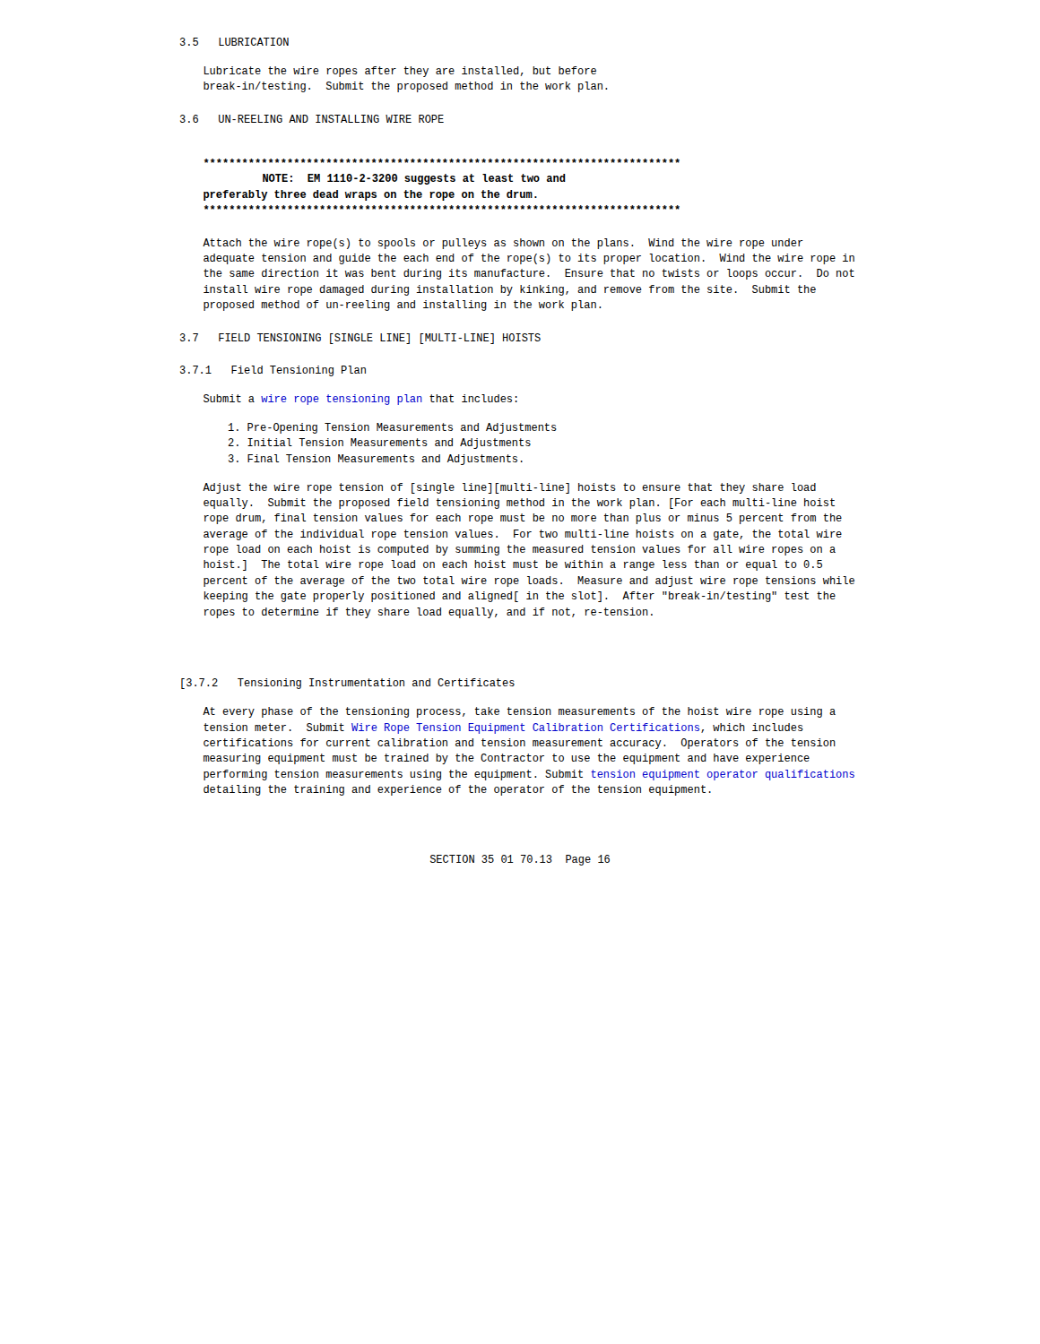3.5 LUBRICATION
Lubricate the wire ropes after they are installed, but before
break-in/testing. Submit the proposed method in the work plan.
3.6 UN-REELING AND INSTALLING WIRE ROPE
************************************************************************** NOTE: EM 1110-2-3200 suggests at least two and preferably three dead wraps on the rope on the drum. **************************************************************************
Attach the wire rope(s) to spools or pulleys as shown on the plans. Wind the wire rope under adequate tension and guide the each end of the rope(s) to its proper location. Wind the wire rope in the same direction it was bent during its manufacture. Ensure that no twists or loops occur. Do not install wire rope damaged during installation by kinking, and remove from the site. Submit the proposed method of un-reeling and installing in the work plan.
3.7 FIELD TENSIONING [SINGLE LINE] [MULTI-LINE] HOISTS
3.7.1 Field Tensioning Plan
Submit a wire rope tensioning plan that includes:
1. Pre-Opening Tension Measurements and Adjustments
2. Initial Tension Measurements and Adjustments
3. Final Tension Measurements and Adjustments.
Adjust the wire rope tension of [single line][multi-line] hoists to ensure that they share load equally. Submit the proposed field tensioning method in the work plan. [For each multi-line hoist rope drum, final tension values for each rope must be no more than plus or minus 5 percent from the average of the individual rope tension values. For two multi-line hoists on a gate, the total wire rope load on each hoist is computed by summing the measured tension values for all wire ropes on a hoist.] The total wire rope load on each hoist must be within a range less than or equal to 0.5 percent of the average of the two total wire rope loads. Measure and adjust wire rope tensions while keeping the gate properly positioned and aligned[ in the slot]. After "break-in/testing" test the ropes to determine if they share load equally, and if not, re-tension.
[3.7.2 Tensioning Instrumentation and Certificates
At every phase of the tensioning process, take tension measurements of the hoist wire rope using a tension meter. Submit Wire Rope Tension Equipment Calibration Certifications, which includes certifications for current calibration and tension measurement accuracy. Operators of the tension measuring equipment must be trained by the Contractor to use the equipment and have experience performing tension measurements using the equipment. Submit tension equipment operator qualifications detailing the training and experience of the operator of the tension equipment.
SECTION 35 01 70.13 Page 16